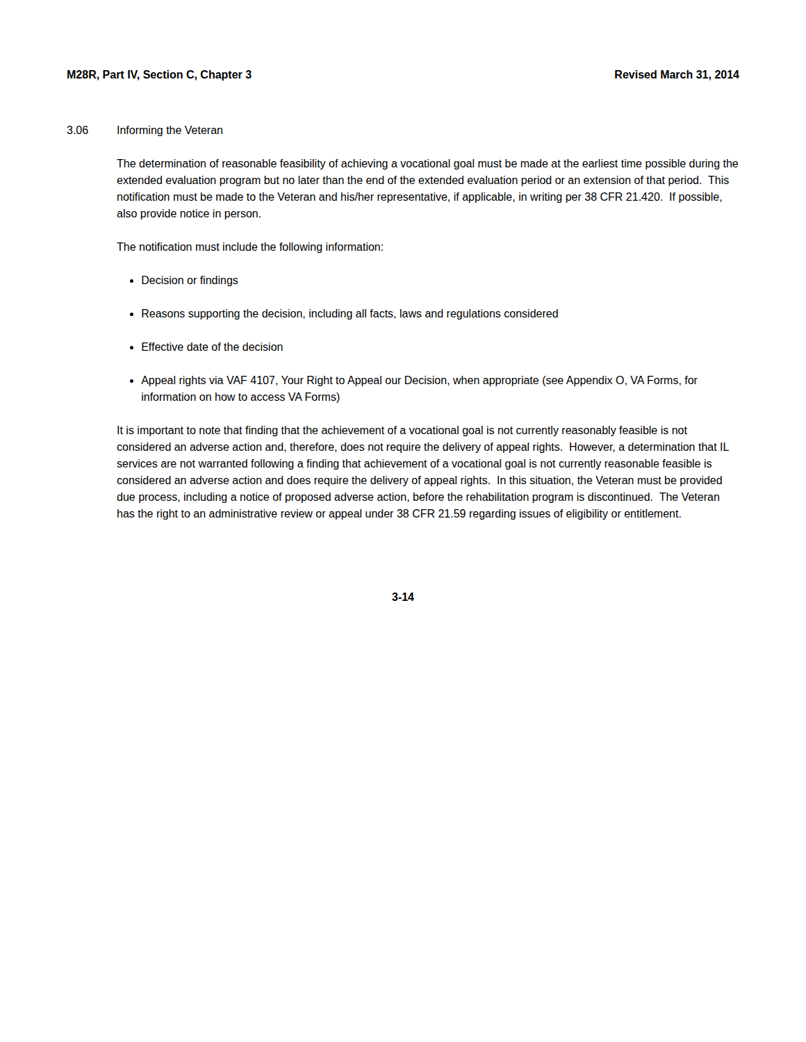M28R, Part IV, Section C, Chapter 3 Revised March 31, 2014
3.06
Informing the Veteran
The determination of reasonable feasibility of achieving a vocational goal must be made at the earliest time possible during the extended evaluation program but no later than the end of the extended evaluation period or an extension of that period. This notification must be made to the Veteran and his/her representative, if applicable, in writing per 38 CFR 21.420. If possible, also provide notice in person.
The notification must include the following information:
Decision or findings
Reasons supporting the decision, including all facts, laws and regulations considered
Effective date of the decision
Appeal rights via VAF 4107, Your Right to Appeal our Decision, when appropriate (see Appendix O, VA Forms, for information on how to access VA Forms)
It is important to note that finding that the achievement of a vocational goal is not currently reasonably feasible is not considered an adverse action and, therefore, does not require the delivery of appeal rights. However, a determination that IL services are not warranted following a finding that achievement of a vocational goal is not currently reasonable feasible is considered an adverse action and does require the delivery of appeal rights. In this situation, the Veteran must be provided due process, including a notice of proposed adverse action, before the rehabilitation program is discontinued. The Veteran has the right to an administrative review or appeal under 38 CFR 21.59 regarding issues of eligibility or entitlement.
3-14